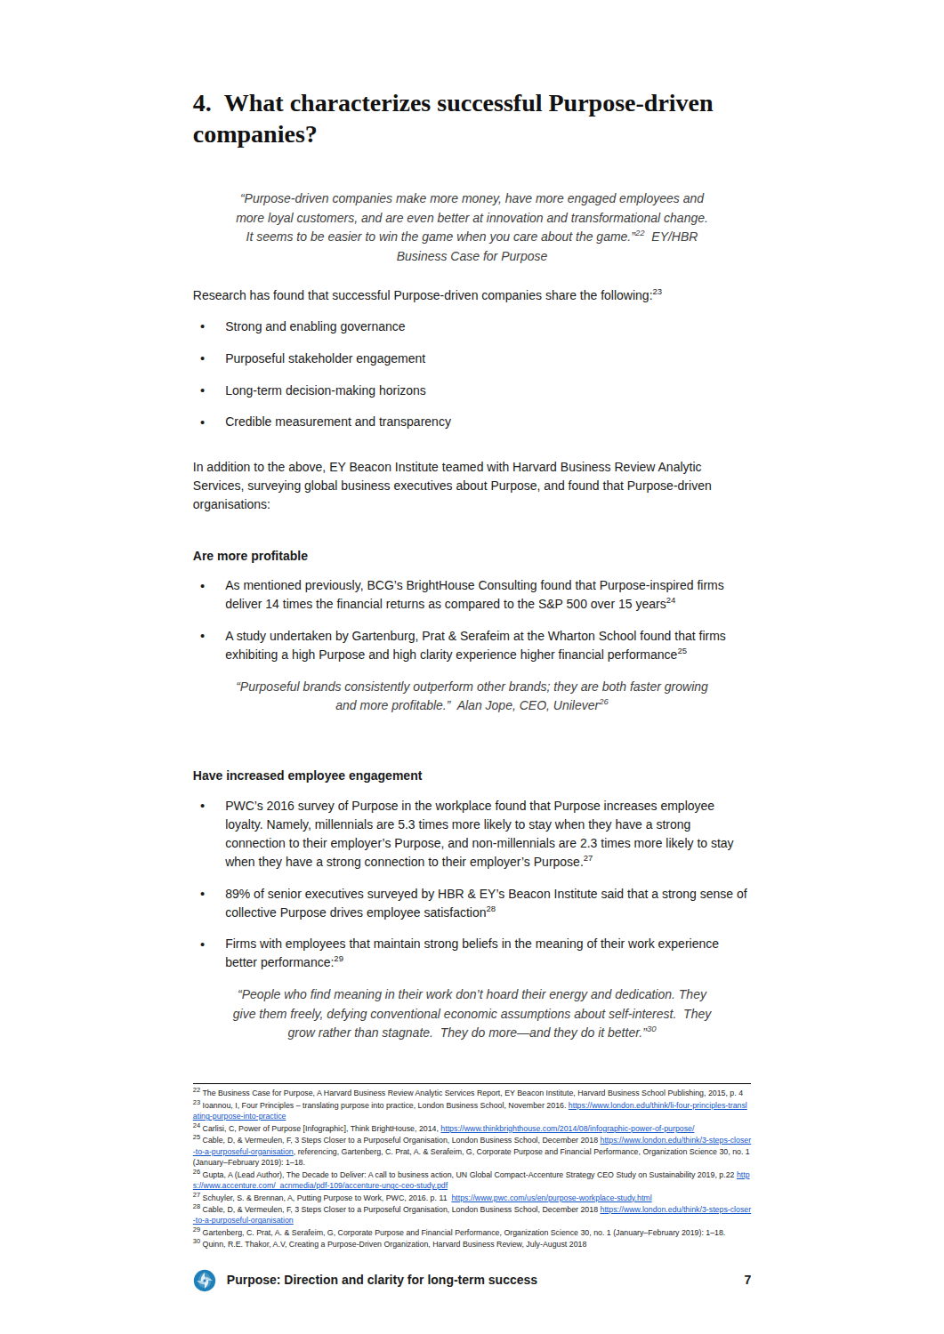4. What characterizes successful Purpose-driven companies?
“Purpose-driven companies make more money, have more engaged employees and more loyal customers, and are even better at innovation and transformational change. It seems to be easier to win the game when you care about the game.”22 EY/HBR Business Case for Purpose
Research has found that successful Purpose-driven companies share the following:23
Strong and enabling governance
Purposeful stakeholder engagement
Long-term decision-making horizons
Credible measurement and transparency
In addition to the above, EY Beacon Institute teamed with Harvard Business Review Analytic Services, surveying global business executives about Purpose, and found that Purpose-driven organisations:
Are more profitable
As mentioned previously, BCG’s BrightHouse Consulting found that Purpose-inspired firms deliver 14 times the financial returns as compared to the S&P 500 over 15 years24
A study undertaken by Gartenburg, Prat & Serafeim at the Wharton School found that firms exhibiting a high Purpose and high clarity experience higher financial performance25
“Purposeful brands consistently outperform other brands; they are both faster growing and more profitable.” Alan Jope, CEO, Unilever26
Have increased employee engagement
PWC’s 2016 survey of Purpose in the workplace found that Purpose increases employee loyalty. Namely, millennials are 5.3 times more likely to stay when they have a strong connection to their employer’s Purpose, and non-millennials are 2.3 times more likely to stay when they have a strong connection to their employer’s Purpose.27
89% of senior executives surveyed by HBR & EY’s Beacon Institute said that a strong sense of collective Purpose drives employee satisfaction28
Firms with employees that maintain strong beliefs in the meaning of their work experience better performance:29
“People who find meaning in their work don’t hoard their energy and dedication. They give them freely, defying conventional economic assumptions about self-interest. They grow rather than stagnate. They do more—and they do it better.”30
22 The Business Case for Purpose, A Harvard Business Review Analytic Services Report, EY Beacon Institute, Harvard Business School Publishing, 2015, p. 4
23 Ioannou, I, Four Principles – translating purpose into practice, London Business School, November 2016. https://www.london.edu/think/li-four-principles-translating-purpose-into-practice
24 Carlisi, C, Power of Purpose [Infographic], Think BrightHouse, 2014, https://www.thinkbrighthouse.com/2014/08/infographic-power-of-purpose/
25 Cable, D, & Vermeulen, F, 3 Steps Closer to a Purposeful Organisation, London Business School, December 2018 https://www.london.edu/think/3-steps-closer-to-a-purposeful-organisation, referencing, Gartenberg, C. Prat, A. & Serafeim, G, Corporate Purpose and Financial Performance, Organization Science 30, no. 1 (January–February 2019): 1–18.
26 Gupta, A (Lead Author), The Decade to Deliver: A call to business action, UN Global Compact-Accenture Strategy CEO Study on Sustainability 2019, p.22 https://www.accenture.com/_acnmedia/pdf-109/accenture-ungc-ceo-study.pdf
27 Schuyler, S. & Brennan, A, Putting Purpose to Work, PWC, 2016. p. 11 https://www.pwc.com/us/en/purpose-workplace-study.html
28 Cable, D, & Vermeulen, F, 3 Steps Closer to a Purposeful Organisation, London Business School, December 2018 https://www.london.edu/think/3-steps-closer-to-a-purposeful-organisation
29 Gartenberg, C. Prat, A. & Serafeim, G, Corporate Purpose and Financial Performance, Organization Science 30, no. 1 (January–February 2019): 1–18.
30 Quinn, R.E. Thakor, A.V, Creating a Purpose-Driven Organization, Harvard Business Review, July-August 2018
Purpose: Direction and clarity for long-term success
7